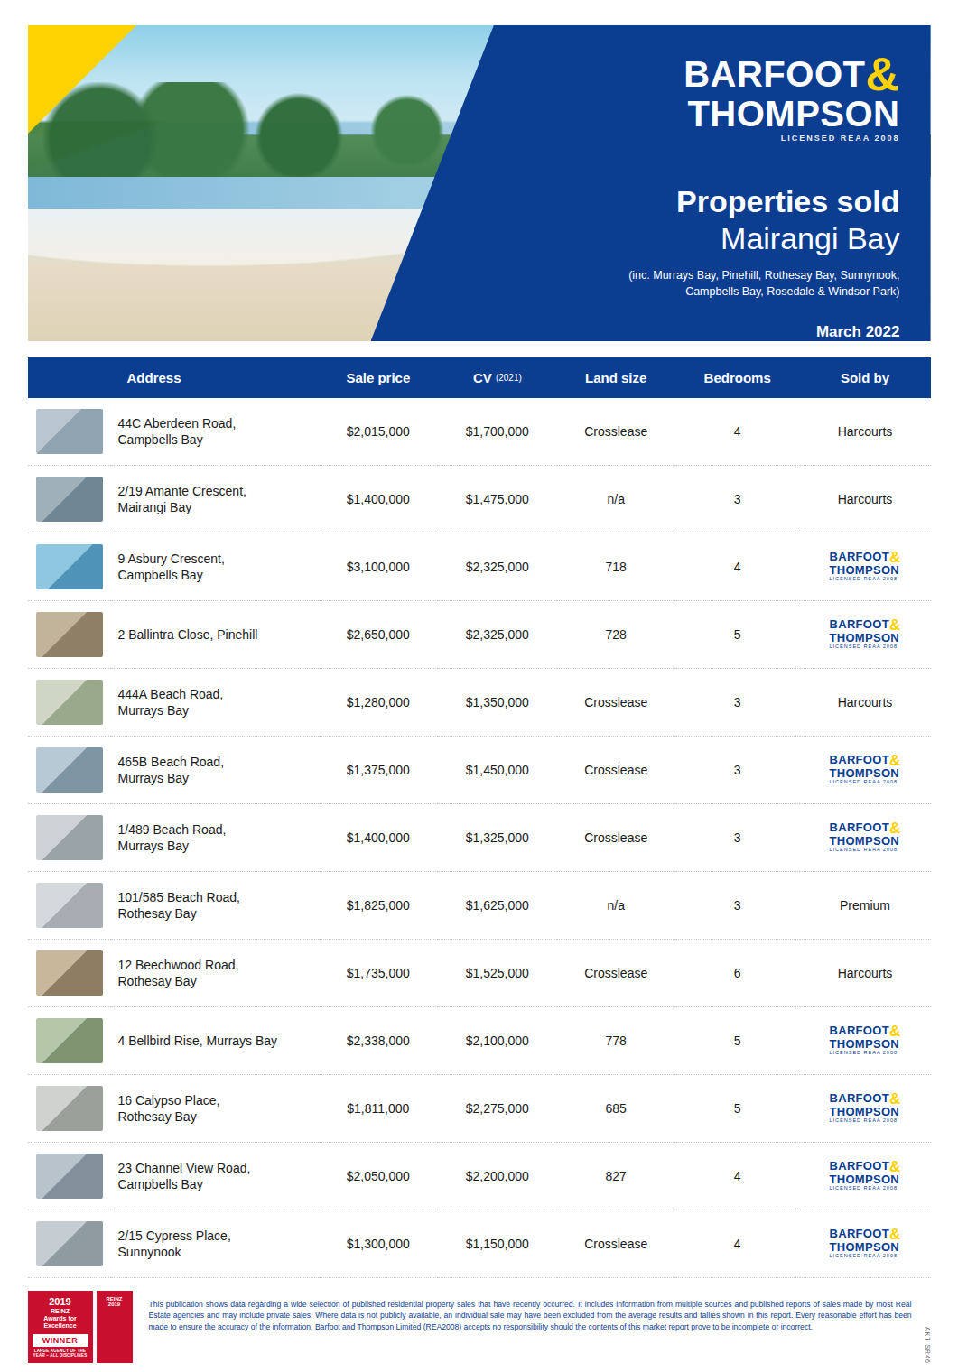Barfoot&
Thompson
LICENSED REAA 2008
Properties sold
Mairangi Bay
(inc. Murrays Bay, Pinehill, Rothesay Bay, Sunnynook,
Campbells Bay, Rosedale & Windsor Park)
March 2022
| Address | Sale price | CV (2021) | Land size | Bedrooms | Sold by |
| --- | --- | --- | --- | --- | --- |
| | 44C Aberdeen Road, Campbells Bay | $2,015,000 | $1,700,000 | Crosslease | 4 | Harcourts |
| | 2/19 Amante Crescent, Mairangi Bay | $1,400,000 | $1,475,000 | n/a | 3 | Harcourts |
| | 9 Asbury Crescent, Campbells Bay | $3,100,000 | $2,325,000 | 718 | 4 | Barfoot & Thompson LICENSED REAA 2008 |
| | 2 Ballintra Close, Pinehill | $2,650,000 | $2,325,000 | 728 | 5 | Barfoot & Thompson LICENSED REAA 2008 |
| | 444A Beach Road, Murrays Bay | $1,280,000 | $1,350,000 | Crosslease | 3 | Harcourts |
| | 465B Beach Road, Murrays Bay | $1,375,000 | $1,450,000 | Crosslease | 3 | Barfoot & Thompson LICENSED REAA 2008 |
| | 1/489 Beach Road, Murrays Bay | $1,400,000 | $1,325,000 | Crosslease | 3 | Barfoot & Thompson LICENSED REAA 2008 |
| | 101/585 Beach Road, Rothesay Bay | $1,825,000 | $1,625,000 | n/a | 3 | Premium |
| | 12 Beechwood Road, Rothesay Bay | $1,735,000 | $1,525,000 | Crosslease | 6 | Harcourts |
| | 4 Bellbird Rise, Murrays Bay | $2,338,000 | $2,100,000 | 778 | 5 | Barfoot & Thompson LICENSED REAA 2008 |
| | 16 Calypso Place, Rothesay Bay | $1,811,000 | $2,275,000 | 685 | 5 | Barfoot & Thompson LICENSED REAA 2008 |
| | 23 Channel View Road, Campbells Bay | $2,050,000 | $2,200,000 | 827 | 4 | Barfoot & Thompson LICENSED REAA 2008 |
| | 2/15 Cypress Place, Sunnynook | $1,300,000 | $1,150,000 | Crosslease | 4 | Barfoot & Thompson LICENSED REAA 2008 |
2019 REINZ
Awards for
Excellence WINNER LARGE AGENCY OF THE YEAR – ALL DISCIPLINES
REINZ
2019
This publication shows data regarding a wide selection of published residential property sales that have recently occurred. It includes information from multiple sources and published reports of sales made by most Real Estate agencies and may include private sales. Where data is not publicly available, an individual sale may have been excluded from the average results and tallies shown in this report. Every reasonable effort has been made to ensure the accuracy of the information. Barfoot and Thompson Limited (REA2008) accepts no responsibility should the contents of this market report prove to be incomplete or incorrect.
AKT SR46